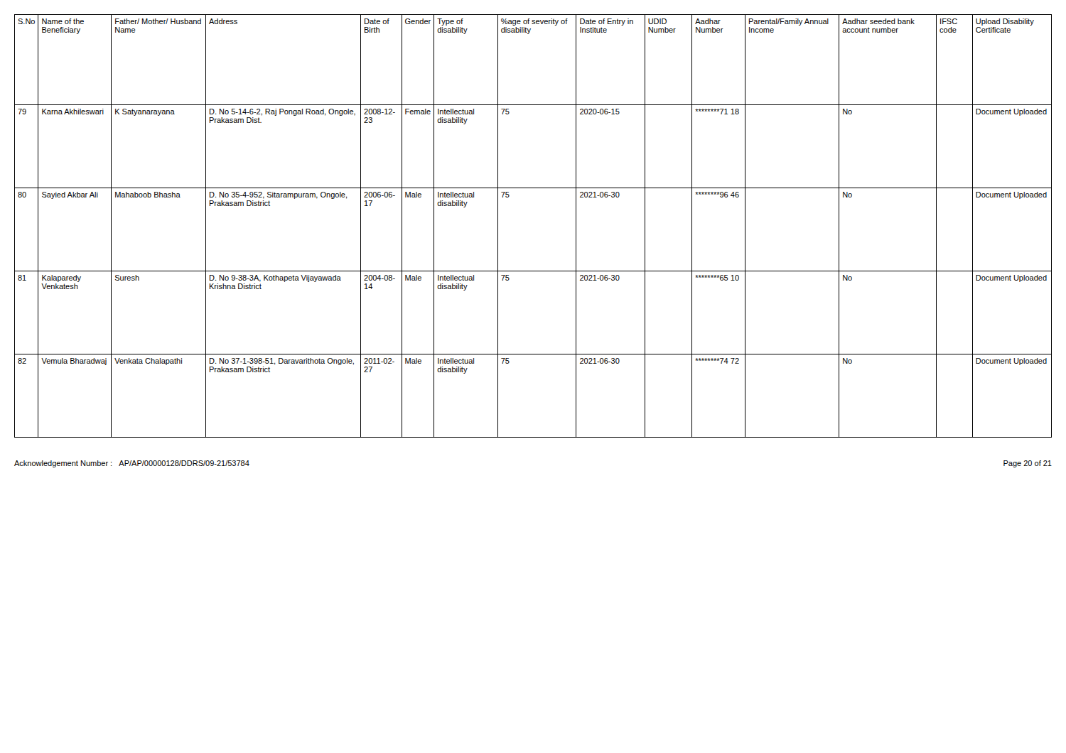| S.No | Name of the Beneficiary | Father/ Mother/ Husband Name | Address | Date of Birth | Gender | Type of disability | %age of severity of disability | Date of Entry in Institute | UDID Number | Aadhar Number | Parental/Family Annual Income | Aadhar seeded bank account number | IFSC code | Upload Disability Certificate |
| --- | --- | --- | --- | --- | --- | --- | --- | --- | --- | --- | --- | --- | --- | --- |
| 79 | Karna Akhileswari | K Satyanarayana | D. No 5-14-6-2, Raj Pongal Road, Ongole, Prakasam Dist. | 2008-12-23 | Female | Intellectual disability | 75 | 2020-06-15 | | ********71 18 | | No | | Document Uploaded |
| 80 | Sayied Akbar Ali | Mahaboob Bhasha | D. No 35-4-952, Sitarampuram, Ongole, Prakasam District | 2006-06-17 | Male | Intellectual disability | 75 | 2021-06-30 | | ********96 46 | | No | | Document Uploaded |
| 81 | Kalaparedy Venkatesh | Suresh | D. No 9-38-3A, Kothapeta Vijayawada Krishna District | 2004-08-14 | Male | Intellectual disability | 75 | 2021-06-30 | | ********65 10 | | No | | Document Uploaded |
| 82 | Vemula Bharadwaj | Venkata Chalapathi | D. No 37-1-398-51, Daravarithota Ongole, Prakasam District | 2011-02-27 | Male | Intellectual disability | 75 | 2021-06-30 | | ********74 72 | | No | | Document Uploaded |
Acknowledgement Number : AP/AP/00000128/DDRS/09-21/53784 Page 20 of 21